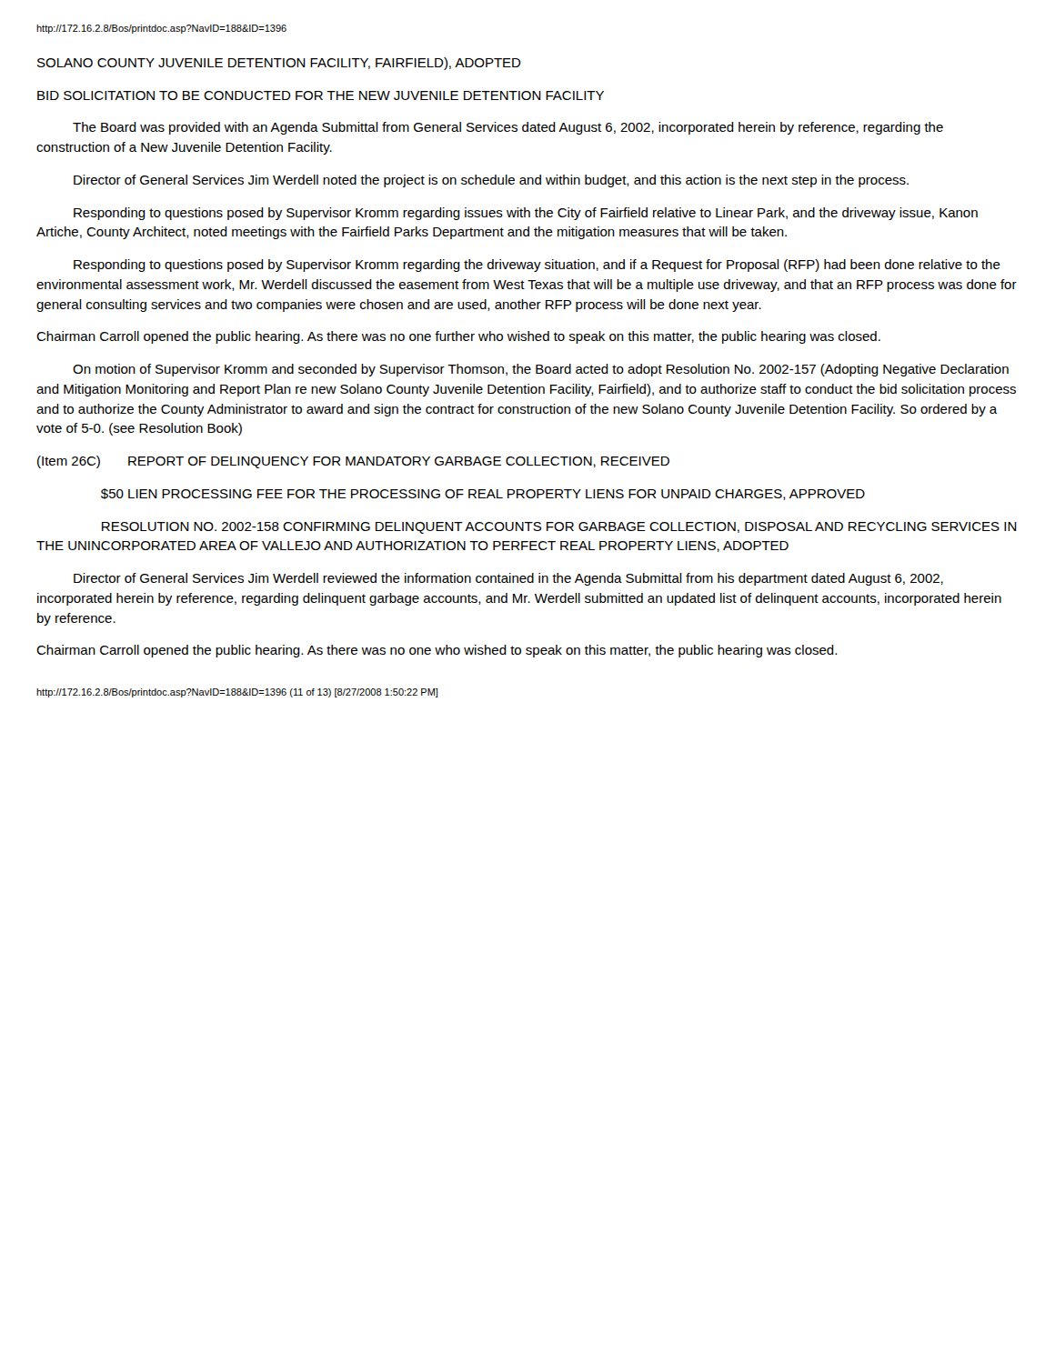http://172.16.2.8/Bos/printdoc.asp?NavID=188&ID=1396
SOLANO COUNTY JUVENILE DETENTION FACILITY, FAIRFIELD), ADOPTED
BID SOLICITATION TO BE CONDUCTED FOR THE NEW JUVENILE DETENTION FACILITY
The Board was provided with an Agenda Submittal from General Services dated August 6, 2002, incorporated herein by reference, regarding the construction of a New Juvenile Detention Facility.
Director of General Services Jim Werdell noted the project is on schedule and within budget, and this action is the next step in the process.
Responding to questions posed by Supervisor Kromm regarding issues with the City of Fairfield relative to Linear Park, and the driveway issue, Kanon Artiche, County Architect, noted meetings with the Fairfield Parks Department and the mitigation measures that will be taken.
Responding to questions posed by Supervisor Kromm regarding the driveway situation, and if a Request for Proposal (RFP) had been done relative to the environmental assessment work, Mr. Werdell discussed the easement from West Texas that will be a multiple use driveway, and that an RFP process was done for general consulting services and two companies were chosen and are used, another RFP process will be done next year.
Chairman Carroll opened the public hearing. As there was no one further who wished to speak on this matter, the public hearing was closed.
On motion of Supervisor Kromm and seconded by Supervisor Thomson, the Board acted to adopt Resolution No. 2002-157 (Adopting Negative Declaration and Mitigation Monitoring and Report Plan re new Solano County Juvenile Detention Facility, Fairfield), and to authorize staff to conduct the bid solicitation process and to authorize the County Administrator to award and sign the contract for construction of the new Solano County Juvenile Detention Facility. So ordered by a vote of 5-0. (see Resolution Book)
(Item 26C) REPORT OF DELINQUENCY FOR MANDATORY GARBAGE COLLECTION, RECEIVED
$50 LIEN PROCESSING FEE FOR THE PROCESSING OF REAL PROPERTY LIENS FOR UNPAID CHARGES, APPROVED
RESOLUTION NO. 2002-158 CONFIRMING DELINQUENT ACCOUNTS FOR GARBAGE COLLECTION, DISPOSAL AND RECYCLING SERVICES IN THE UNINCORPORATED AREA OF VALLEJO AND AUTHORIZATION TO PERFECT REAL PROPERTY LIENS, ADOPTED
Director of General Services Jim Werdell reviewed the information contained in the Agenda Submittal from his department dated August 6, 2002, incorporated herein by reference, regarding delinquent garbage accounts, and Mr. Werdell submitted an updated list of delinquent accounts, incorporated herein by reference.
Chairman Carroll opened the public hearing. As there was no one who wished to speak on this matter, the public hearing was closed.
http://172.16.2.8/Bos/printdoc.asp?NavID=188&ID=1396 (11 of 13) [8/27/2008 1:50:22 PM]